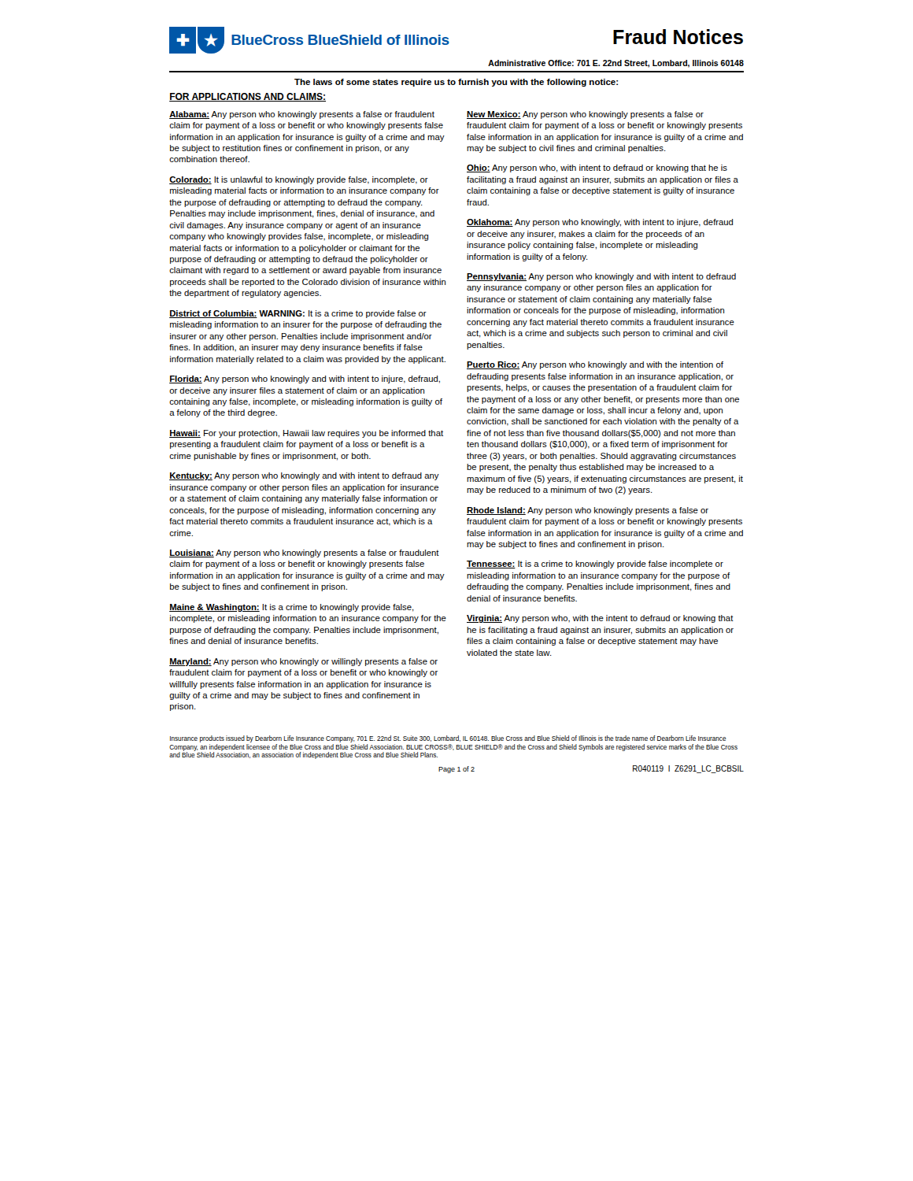✚
★
BlueCross BlueShield of Illinois
Fraud Notices
Administrative Office: 701 E. 22nd Street, Lombard, Illinois 60148
The laws of some states require us to furnish you with the following notice:
FOR APPLICATIONS AND CLAIMS:
Alabama: Any person who knowingly presents a false or fraudulent claim for payment of a loss or benefit or who knowingly presents false information in an application for insurance is guilty of a crime and may be subject to restitution fines or confinement in prison, or any combination thereof.
Colorado: It is unlawful to knowingly provide false, incomplete, or misleading material facts or information to an insurance company for the purpose of defrauding or attempting to defraud the company. Penalties may include imprisonment, fines, denial of insurance, and civil damages. Any insurance company or agent of an insurance company who knowingly provides false, incomplete, or misleading material facts or information to a policyholder or claimant for the purpose of defrauding or attempting to defraud the policyholder or claimant with regard to a settlement or award payable from insurance proceeds shall be reported to the Colorado division of insurance within the department of regulatory agencies.
District of Columbia: WARNING: It is a crime to provide false or misleading information to an insurer for the purpose of defrauding the insurer or any other person. Penalties include imprisonment and/or fines. In addition, an insurer may deny insurance benefits if false information materially related to a claim was provided by the applicant.
Florida: Any person who knowingly and with intent to injure, defraud, or deceive any insurer files a statement of claim or an application containing any false, incomplete, or misleading information is guilty of a felony of the third degree.
Hawaii: For your protection, Hawaii law requires you be informed that presenting a fraudulent claim for payment of a loss or benefit is a crime punishable by fines or imprisonment, or both.
Kentucky: Any person who knowingly and with intent to defraud any insurance company or other person files an application for insurance or a statement of claim containing any materially false information or conceals, for the purpose of misleading, information concerning any fact material thereto commits a fraudulent insurance act, which is a crime.
Louisiana: Any person who knowingly presents a false or fraudulent claim for payment of a loss or benefit or knowingly presents false information in an application for insurance is guilty of a crime and may be subject to fines and confinement in prison.
Maine & Washington: It is a crime to knowingly provide false, incomplete, or misleading information to an insurance company for the purpose of defrauding the company. Penalties include imprisonment, fines and denial of insurance benefits.
Maryland: Any person who knowingly or willingly presents a false or fraudulent claim for payment of a loss or benefit or who knowingly or willfully presents false information in an application for insurance is guilty of a crime and may be subject to fines and confinement in prison.
New Mexico: Any person who knowingly presents a false or fraudulent claim for payment of a loss or benefit or knowingly presents false information in an application for insurance is guilty of a crime and may be subject to civil fines and criminal penalties.
Ohio: Any person who, with intent to defraud or knowing that he is facilitating a fraud against an insurer, submits an application or files a claim containing a false or deceptive statement is guilty of insurance fraud.
Oklahoma: Any person who knowingly, with intent to injure, defraud or deceive any insurer, makes a claim for the proceeds of an insurance policy containing false, incomplete or misleading information is guilty of a felony.
Pennsylvania: Any person who knowingly and with intent to defraud any insurance company or other person files an application for insurance or statement of claim containing any materially false information or conceals for the purpose of misleading, information concerning any fact material thereto commits a fraudulent insurance act, which is a crime and subjects such person to criminal and civil penalties.
Puerto Rico: Any person who knowingly and with the intention of defrauding presents false information in an insurance application, or presents, helps, or causes the presentation of a fraudulent claim for the payment of a loss or any other benefit, or presents more than one claim for the same damage or loss, shall incur a felony and, upon conviction, shall be sanctioned for each violation with the penalty of a fine of not less than five thousand dollars($5,000) and not more than ten thousand dollars ($10,000), or a fixed term of imprisonment for three (3) years, or both penalties. Should aggravating circumstances be present, the penalty thus established may be increased to a maximum of five (5) years, if extenuating circumstances are present, it may be reduced to a minimum of two (2) years.
Rhode Island: Any person who knowingly presents a false or fraudulent claim for payment of a loss or benefit or knowingly presents false information in an application for insurance is guilty of a crime and may be subject to fines and confinement in prison.
Tennessee: It is a crime to knowingly provide false incomplete or misleading information to an insurance company for the purpose of defrauding the company. Penalties include imprisonment, fines and denial of insurance benefits.
Virginia: Any person who, with the intent to defraud or knowing that he is facilitating a fraud against an insurer, submits an application or files a claim containing a false or deceptive statement may have violated the state law.
Insurance products issued by Dearborn Life Insurance Company, 701 E. 22nd St. Suite 300, Lombard, IL 60148. Blue Cross and Blue Shield of Illinois is the trade name of Dearborn Life Insurance Company, an independent licensee of the Blue Cross and Blue Shield Association. BLUE CROSS®, BLUE SHIELD® and the Cross and Shield Symbols are registered service marks of the Blue Cross and Blue Shield Association, an association of independent Blue Cross and Blue Shield Plans.
Page 1 of 2 R040119 I Z6291_LC_BCBSIL